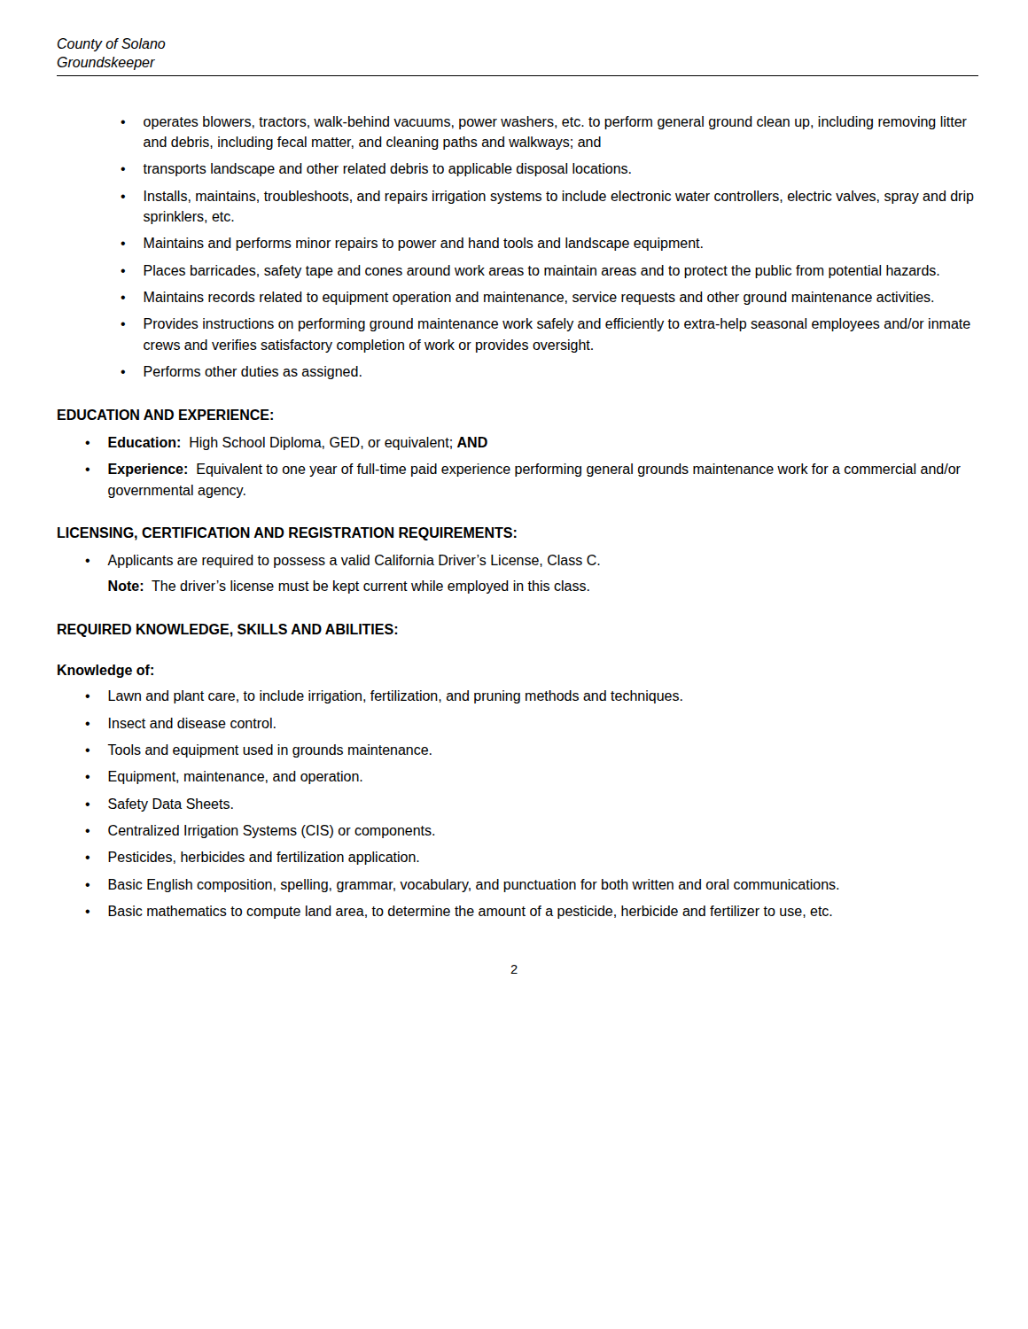County of Solano
Groundskeeper
operates blowers, tractors, walk-behind vacuums, power washers, etc. to perform general ground clean up, including removing litter and debris, including fecal matter, and cleaning paths and walkways; and
transports landscape and other related debris to applicable disposal locations.
Installs, maintains, troubleshoots, and repairs irrigation systems to include electronic water controllers, electric valves, spray and drip sprinklers, etc.
Maintains and performs minor repairs to power and hand tools and landscape equipment.
Places barricades, safety tape and cones around work areas to maintain areas and to protect the public from potential hazards.
Maintains records related to equipment operation and maintenance, service requests and other ground maintenance activities.
Provides instructions on performing ground maintenance work safely and efficiently to extra-help seasonal employees and/or inmate crews and verifies satisfactory completion of work or provides oversight.
Performs other duties as assigned.
EDUCATION AND EXPERIENCE:
Education: High School Diploma, GED, or equivalent; AND
Experience: Equivalent to one year of full-time paid experience performing general grounds maintenance work for a commercial and/or governmental agency.
LICENSING, CERTIFICATION AND REGISTRATION REQUIREMENTS:
Applicants are required to possess a valid California Driver’s License, Class C. Note: The driver’s license must be kept current while employed in this class.
REQUIRED KNOWLEDGE, SKILLS AND ABILITIES:
Knowledge of:
Lawn and plant care, to include irrigation, fertilization, and pruning methods and techniques.
Insect and disease control.
Tools and equipment used in grounds maintenance.
Equipment, maintenance, and operation.
Safety Data Sheets.
Centralized Irrigation Systems (CIS) or components.
Pesticides, herbicides and fertilization application.
Basic English composition, spelling, grammar, vocabulary, and punctuation for both written and oral communications.
Basic mathematics to compute land area, to determine the amount of a pesticide, herbicide and fertilizer to use, etc.
2